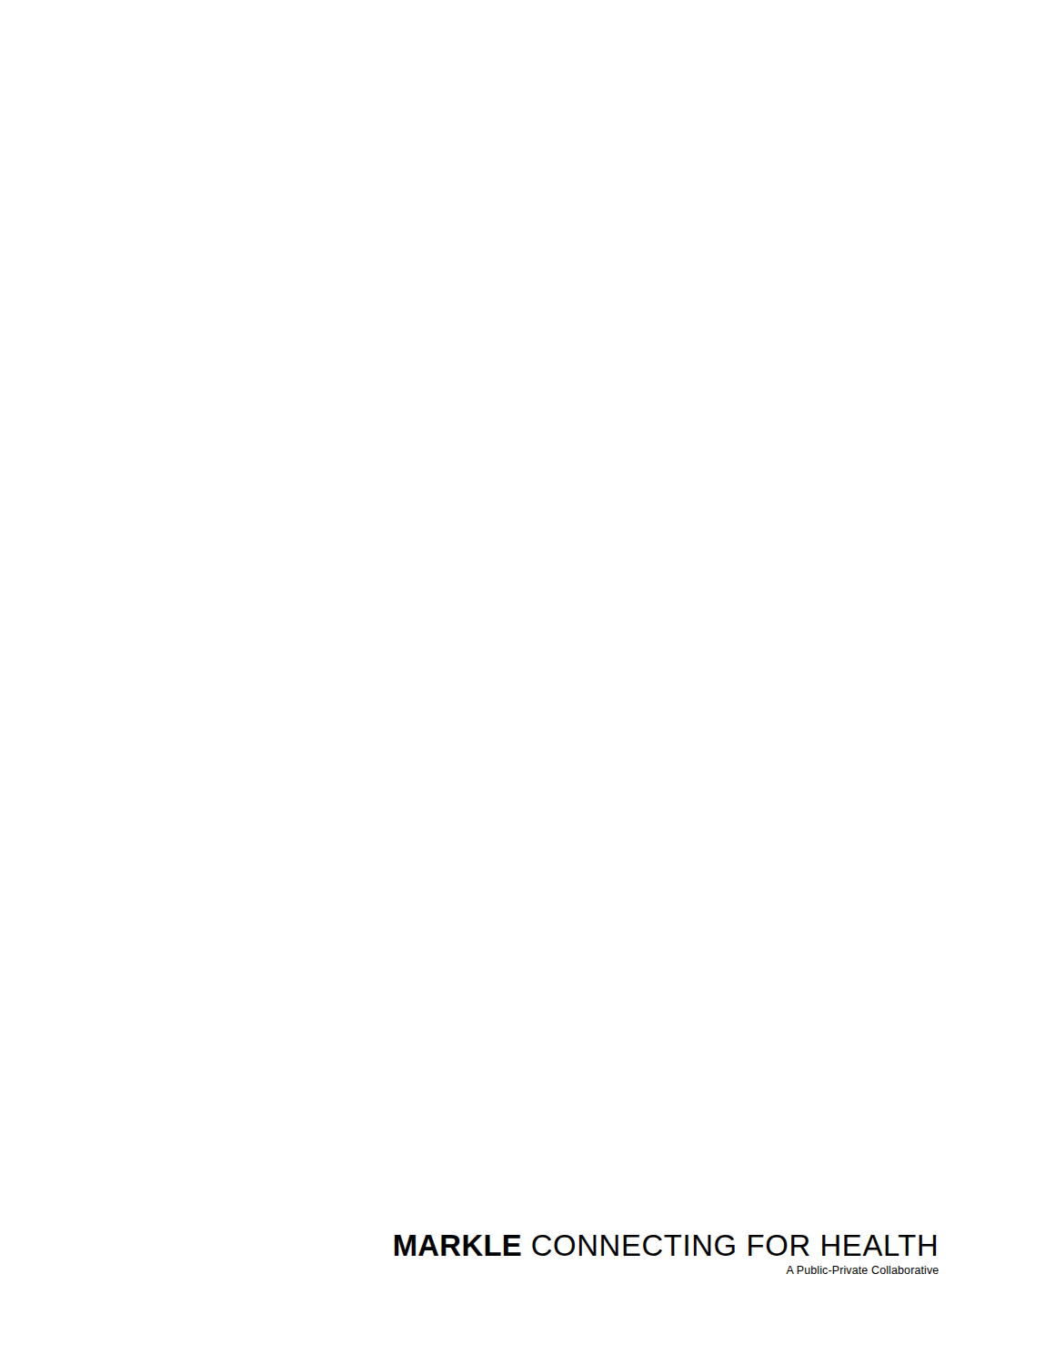MARKLE CONNECTING FOR HEALTH
A Public-Private Collaborative